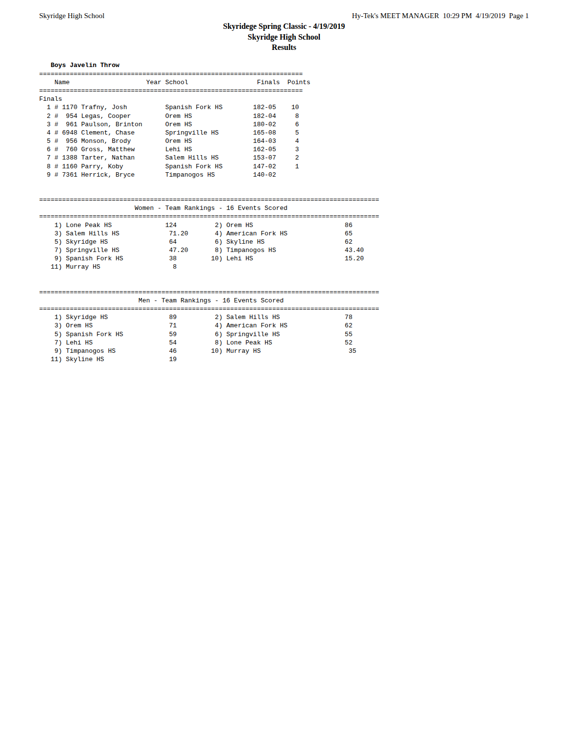Skyridge High School Hy-Tek's MEET MANAGER 10:29 PM 4/19/2019 Page 1
Skyridege Spring Classic - 4/19/2019
Skyridge High School
Results
Boys Javelin Throw
=====================================================================
    Name                    Year School                  Finals  Points
=====================================================================
Finals
  1 # 1170 Trafny, Josh          Spanish Fork HS        182-05    10
  2 #  954 Legas, Cooper         Orem HS                182-04     8
  3 #  961 Paulson, Brinton      Orem HS                180-02     6
  4 # 6948 Clement, Chase        Springville HS         165-08     5
  5 #  956 Monson, Brody         Orem HS                164-03     4
  6 #  760 Gross, Matthew        Lehi HS                162-05     3
  7 # 1388 Tarter, Nathan        Salem Hills HS         153-07     2
  8 # 1160 Parry, Koby           Spanish Fork HS        147-02     1
  9 # 7361 Herrick, Bryce        Timpanogos HS          140-02
=========================================================================================
                         Women - Team Rankings - 16 Events Scored
=========================================================================================
    1) Lone Peak HS              124          2) Orem HS                        86
    3) Salem Hills HS             71.20       4) American Fork HS               65
    5) Skyridge HS                64          6) Skyline HS                     62
    7) Springville HS             47.20       8) Timpanogos HS                  43.40
    9) Spanish Fork HS            38         10) Lehi HS                        15.20
   11) Murray HS                   8
=========================================================================================
                          Men - Team Rankings - 16 Events Scored
=========================================================================================
    1) Skyridge HS                89          2) Salem Hills HS                 78
    3) Orem HS                    71          4) American Fork HS               62
    5) Spanish Fork HS            59          6) Springville HS                 55
    7) Lehi HS                    54          8) Lone Peak HS                   52
    9) Timpanogos HS              46         10) Murray HS                       35
   11) Skyline HS                 19